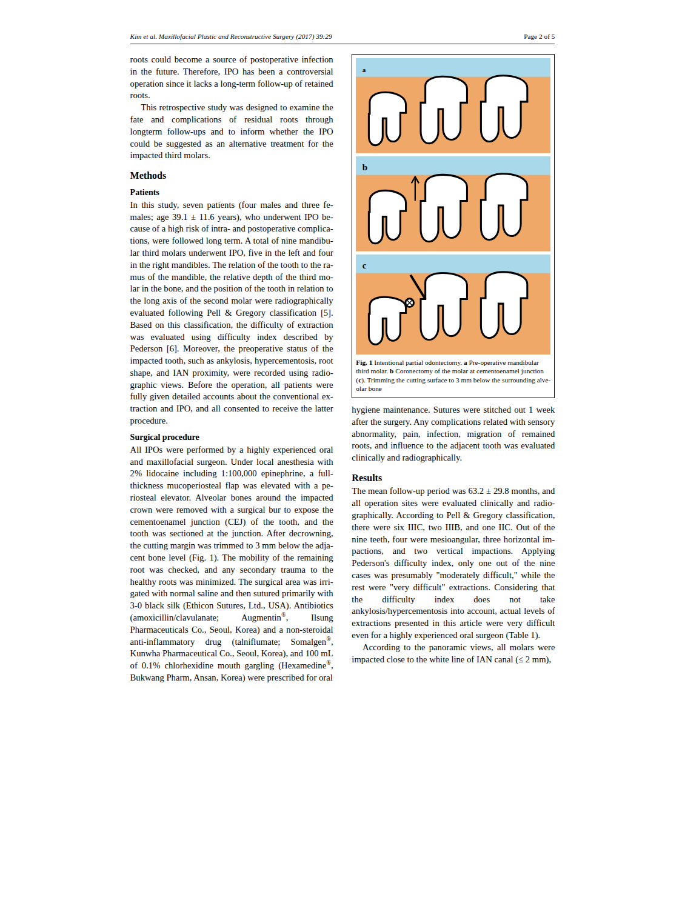Kim et al. Maxillofacial Plastic and Reconstructive Surgery (2017) 39:29
Page 2 of 5
roots could become a source of postoperative infection in the future. Therefore, IPO has been a controversial operation since it lacks a long-term follow-up of retained roots.
This retrospective study was designed to examine the fate and complications of residual roots through longterm follow-ups and to inform whether the IPO could be suggested as an alternative treatment for the impacted third molars.
Methods
Patients
In this study, seven patients (four males and three females; age 39.1 ± 11.6 years), who underwent IPO because of a high risk of intra- and postoperative complications, were followed long term. A total of nine mandibular third molars underwent IPO, five in the left and four in the right mandibles. The relation of the tooth to the ramus of the mandible, the relative depth of the third molar in the bone, and the position of the tooth in relation to the long axis of the second molar were radiographically evaluated following Pell & Gregory classification [5]. Based on this classification, the difficulty of extraction was evaluated using difficulty index described by Pederson [6]. Moreover, the preoperative status of the impacted tooth, such as ankylosis, hypercementosis, root shape, and IAN proximity, were recorded using radiographic views. Before the operation, all patients were fully given detailed accounts about the conventional extraction and IPO, and all consented to receive the latter procedure.
Surgical procedure
All IPOs were performed by a highly experienced oral and maxillofacial surgeon. Under local anesthesia with 2% lidocaine including 1:100,000 epinephrine, a full-thickness mucoperiosteal flap was elevated with a periosteal elevator. Alveolar bones around the impacted crown were removed with a surgical bur to expose the cementoenamel junction (CEJ) of the tooth, and the tooth was sectioned at the junction. After decrowning, the cutting margin was trimmed to 3 mm below the adjacent bone level (Fig. 1). The mobility of the remaining root was checked, and any secondary trauma to the healthy roots was minimized. The surgical area was irrigated with normal saline and then sutured primarily with 3-0 black silk (Ethicon Sutures, Ltd., USA). Antibiotics (amoxicillin/clavulanate; Augmentin®, Ilsung Pharmaceuticals Co., Seoul, Korea) and a non-steroidal anti-inflammatory drug (talniflumate; Somalgen®, Kunwha Pharmaceutical Co., Seoul, Korea), and 100 mL of 0.1% chlorhexidine mouth gargling (Hexamedine®, Bukwang Pharm, Ansan, Korea) were prescribed for oral
a b c
Fig. 1 Intentional partial odontectomy. a Pre-operative mandibular third molar. b Coronectomy of the molar at cementoenamel junction (c). Trimming the cutting surface to 3 mm below the surrounding alveolar bone
hygiene maintenance. Sutures were stitched out 1 week after the surgery. Any complications related with sensory abnormality, pain, infection, migration of remained roots, and influence to the adjacent tooth was evaluated clinically and radiographically.
Results
The mean follow-up period was 63.2 ± 29.8 months, and all operation sites were evaluated clinically and radiographically. According to Pell & Gregory classification, there were six IIIC, two IIIB, and one IIC. Out of the nine teeth, four were mesioangular, three horizontal impactions, and two vertical impactions. Applying Pederson's difficulty index, only one out of the nine cases was presumably "moderately difficult," while the rest were "very difficult" extractions. Considering that the difficulty index does not take ankylosis/hypercementosis into account, actual levels of extractions presented in this article were very difficult even for a highly experienced oral surgeon (Table 1).
According to the panoramic views, all molars were impacted close to the white line of IAN canal (≤ 2 mm),